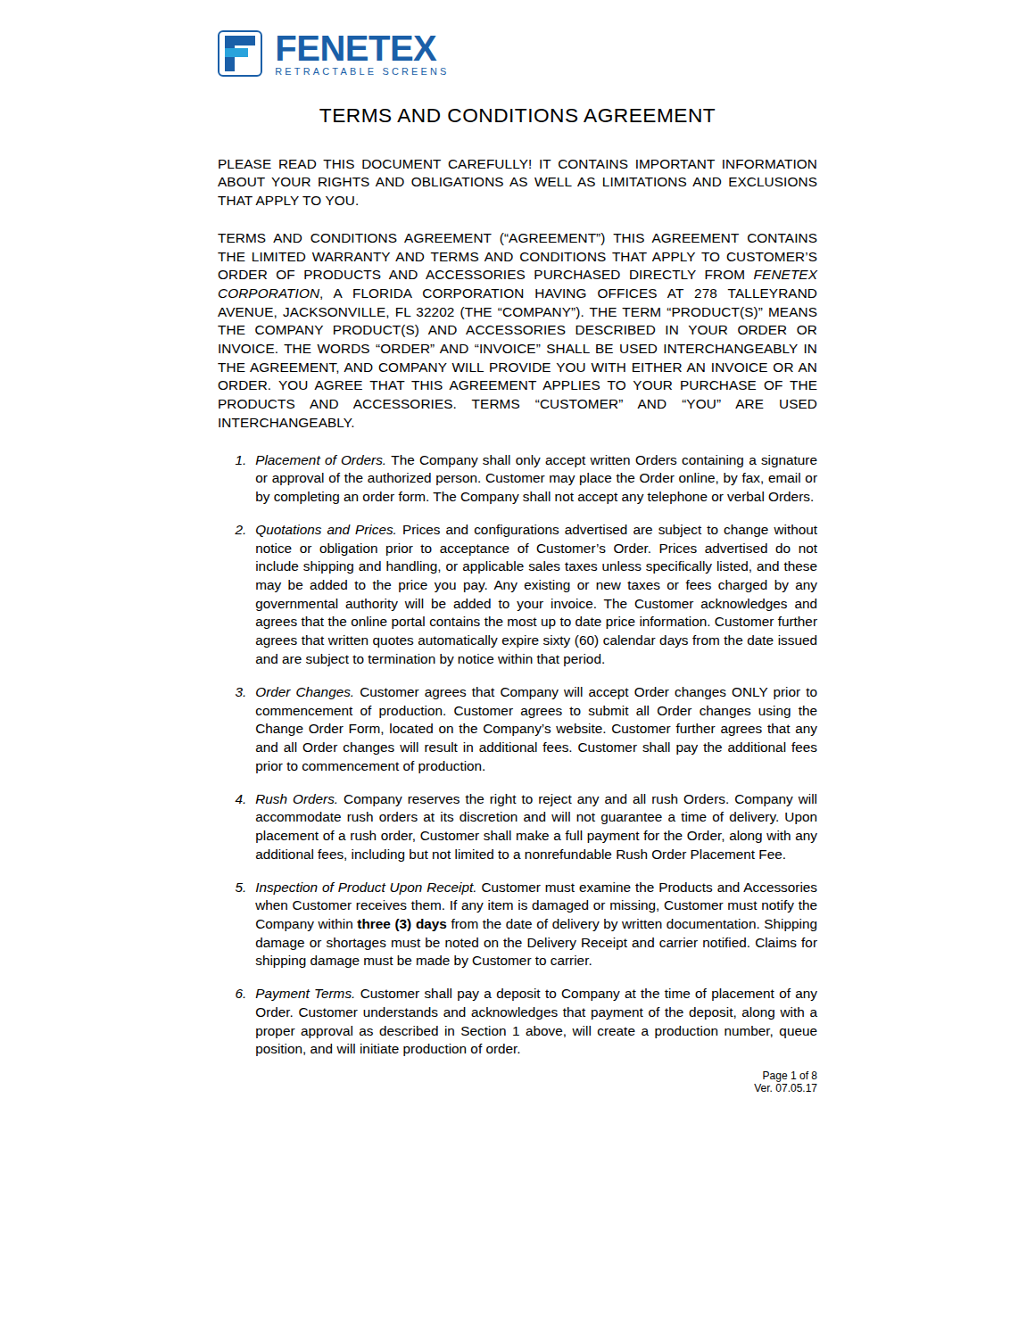FENETEX RETRACTABLE SCREENS
Terms and Conditions Agreement
Please read this document carefully! It contains important information about your rights and obligations as well as limitations and exclusions that apply to you.
Terms and Conditions Agreement (“Agreement”) This Agreement contains the limited warranty and terms and conditions that apply to Customer’s order of Products and Accessories purchased directly from Fenetex Corporation, a Florida corporation having offices at 278 Talleyrand Avenue, Jacksonville, FL 32202 (the “Company”). The term “Product(s)” means the Company Product(s) and Accessories described in your Order or Invoice. The words “Order” and “Invoice” shall be used interchangeably in the Agreement, and Company will provide you with either an Invoice or an Order. You agree that this Agreement applies to your purchase of the Products and Accessories. Terms “Customer” and “You” are used interchangeably.
Placement of Orders. The Company shall only accept written Orders containing a signature or approval of the authorized person. Customer may place the Order online, by fax, email or by completing an order form. The Company shall not accept any telephone or verbal Orders.
Quotations and Prices. Prices and configurations advertised are subject to change without notice or obligation prior to acceptance of Customer’s Order. Prices advertised do not include shipping and handling, or applicable sales taxes unless specifically listed, and these may be added to the price you pay. Any existing or new taxes or fees charged by any governmental authority will be added to your invoice. The Customer acknowledges and agrees that the online portal contains the most up to date price information. Customer further agrees that written quotes automatically expire sixty (60) calendar days from the date issued and are subject to termination by notice within that period.
Order Changes. Customer agrees that Company will accept Order changes ONLY prior to commencement of production. Customer agrees to submit all Order changes using the Change Order Form, located on the Company’s website. Customer further agrees that any and all Order changes will result in additional fees. Customer shall pay the additional fees prior to commencement of production.
Rush Orders. Company reserves the right to reject any and all rush Orders. Company will accommodate rush orders at its discretion and will not guarantee a time of delivery. Upon placement of a rush order, Customer shall make a full payment for the Order, along with any additional fees, including but not limited to a nonrefundable Rush Order Placement Fee.
Inspection of Product Upon Receipt. Customer must examine the Products and Accessories when Customer receives them. If any item is damaged or missing, Customer must notify the Company within three (3) days from the date of delivery by written documentation. Shipping damage or shortages must be noted on the Delivery Receipt and carrier notified. Claims for shipping damage must be made by Customer to carrier.
Payment Terms. Customer shall pay a deposit to Company at the time of placement of any Order. Customer understands and acknowledges that payment of the deposit, along with a proper approval as described in Section 1 above, will create a production number, queue position, and will initiate production of order.
Page 1 of 8
Ver. 07.05.17